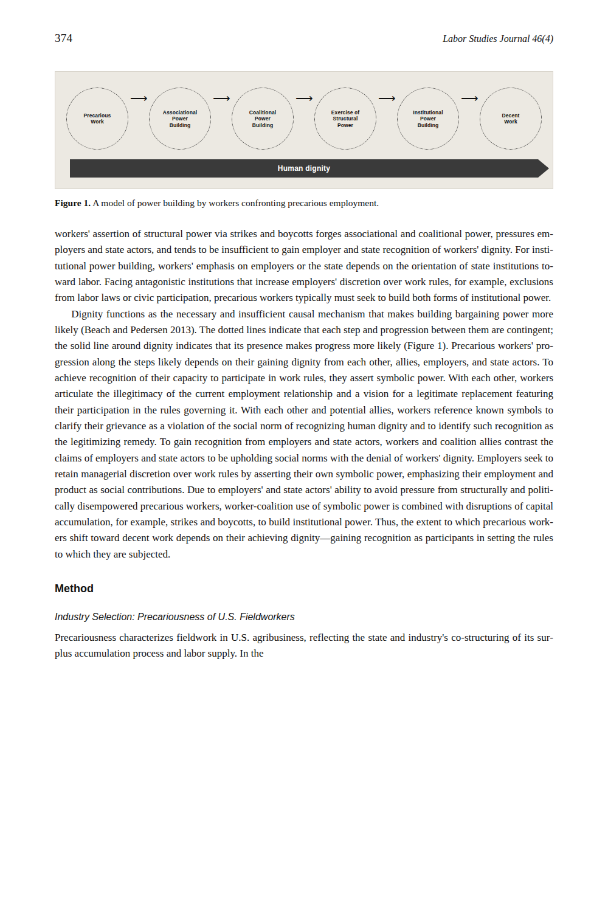374
Labor Studies Journal 46(4)
Precarious
Work
⟶
Associational
Power
Building
⟶
Coalitional
Power
Building
⟶
Exercise of
Structural
Power
⟶
Institutional
Power
Building
⟶
Decent
Work
Human dignity
Figure 1. A model of power building by workers confronting precarious employment.
workers' assertion of structural power via strikes and boycotts forges associational and coalitional power, pressures employers and state actors, and tends to be insufficient to gain employer and state recognition of workers' dignity. For institutional power building, workers' emphasis on employers or the state depends on the orientation of state institutions toward labor. Facing antagonistic institutions that increase employers' discretion over work rules, for example, exclusions from labor laws or civic participation, precarious workers typically must seek to build both forms of institutional power.
Dignity functions as the necessary and insufficient causal mechanism that makes building bargaining power more likely (Beach and Pedersen 2013). The dotted lines indicate that each step and progression between them are contingent; the solid line around dignity indicates that its presence makes progress more likely (Figure 1). Precarious workers' progression along the steps likely depends on their gaining dignity from each other, allies, employers, and state actors. To achieve recognition of their capacity to participate in work rules, they assert symbolic power. With each other, workers articulate the illegitimacy of the current employment relationship and a vision for a legitimate replacement featuring their participation in the rules governing it. With each other and potential allies, workers reference known symbols to clarify their grievance as a violation of the social norm of recognizing human dignity and to identify such recognition as the legitimizing remedy. To gain recognition from employers and state actors, workers and coalition allies contrast the claims of employers and state actors to be upholding social norms with the denial of workers' dignity. Employers seek to retain managerial discretion over work rules by asserting their own symbolic power, emphasizing their employment and product as social contributions. Due to employers' and state actors' ability to avoid pressure from structurally and politically disempowered precarious workers, worker-coalition use of symbolic power is combined with disruptions of capital accumulation, for example, strikes and boycotts, to build institutional power. Thus, the extent to which precarious workers shift toward decent work depends on their achieving dignity—gaining recognition as participants in setting the rules to which they are subjected.
Method
Industry Selection: Precariousness of U.S. Fieldworkers
Precariousness characterizes fieldwork in U.S. agribusiness, reflecting the state and industry's co-structuring of its surplus accumulation process and labor supply. In the